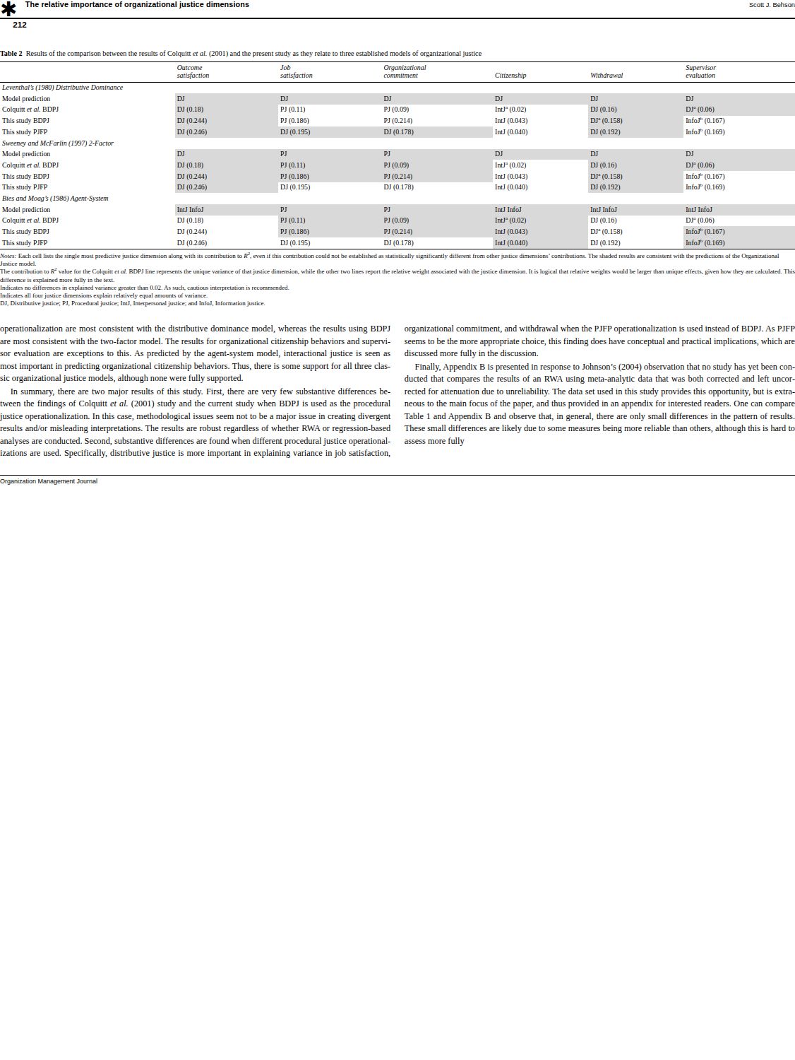✱
The relative importance of organizational justice dimensions Scott J. Behson
212
Table 2 Results of the comparison between the results of Colquitt et al. (2001) and the present study as they relate to three established models of organizational justice
| | Outcome satisfaction | Job satisfaction | Organizational commitment | Citizenship | Withdrawal | Supervisor evaluation |
| --- | --- | --- | --- | --- | --- | --- |
| Leventhal’s (1980) Distributive Dominance |
| Model prediction | DJ | DJ | DJ | DJ | DJ | DJ |
| Colquitt et al. BDPJ | DJ (0.18) | PJ (0.11) | PJ (0.09) | IntJ a (0.02) | DJ (0.16) | DJ a (0.06) |
| This study BDPJ | DJ (0.244) | PJ (0.186) | PJ (0.214) | IntJ (0.043) | DJ a (0.158) | InfoJ b (0.167) |
| This study PJFP | DJ (0.246) | DJ (0.195) | DJ (0.178) | IntJ (0.040) | DJ (0.192) | InfoJ b (0.169) |
| Sweeney and McFarlin (1997) 2-Factor |
| Model prediction | DJ | PJ | PJ | DJ | DJ | DJ |
| Colquitt et al. BDPJ | DJ (0.18) | PJ (0.11) | PJ (0.09) | IntJ a (0.02) | DJ (0.16) | DJ a (0.06) |
| This study BDPJ | DJ (0.244) | PJ (0.186) | PJ (0.214) | IntJ (0.043) | DJ a (0.158) | InfoJ b (0.167) |
| This study PJFP | DJ (0.246) | DJ (0.195) | DJ (0.178) | IntJ (0.040) | DJ (0.192) | InfoJ b (0.169) |
| Bies and Moag’s (1986) Agent-System |
| Model prediction | IntJ InfoJ | PJ | PJ | IntJ InfoJ | IntJ InfoJ | IntJ InfoJ |
| Colquitt et al. BDPJ | DJ (0.18) | PJ (0.11) | PJ (0.09) | IntJ a (0.02) | DJ (0.16) | DJ a (0.06) |
| This study BDPJ | DJ (0.244) | PJ (0.186) | PJ (0.214) | IntJ (0.043) | DJ a (0.158) | InfoJ b (0.167) |
| This study PJFP | DJ (0.246) | DJ (0.195) | DJ (0.178) | IntJ (0.040) | DJ (0.192) | InfoJ b (0.169) |
Notes: Each cell lists the single most predictive justice dimension along with its contribution to R2, even if this contribution could not be established as statistically significantly different from other justice dimensions’ contributions. The shaded results are consistent with the predictions of the Organizational Justice model.
The contribution to R2 value for the Colquitt et al. BDPJ line represents the unique variance of that justice dimension, while the other two lines report the relative weight associated with the justice dimension. It is logical that relative weights would be larger than unique effects, given how they are calculated. This difference is explained more fully in the text.
Indicates no differences in explained variance greater than 0.02. As such, cautious interpretation is recommended.
Indicates all four justice dimensions explain relatively equal amounts of variance.
DJ, Distributive justice; PJ, Procedural justice; IntJ, Interpersonal justice; and InfoJ, Information justice.
operationalization are most consistent with the distributive dominance model, whereas the results using BDPJ are most consistent with the two-factor model. The results for organizational citizenship behaviors and supervisor evaluation are exceptions to this. As predicted by the agent-system model, interactional justice is seen as most important in predicting organizational citizenship behaviors. Thus, there is some support for all three classic organizational justice models, although none were fully supported.
In summary, there are two major results of this study. First, there are very few substantive differences between the findings of Colquitt et al. (2001) study and the current study when BDPJ is used as the procedural justice operationalization. In this case, methodological issues seem not to be a major issue in creating divergent results and/or misleading interpretations. The results are robust regardless of whether RWA or regression-based analyses are conducted. Second, substantive differences are found when different procedural justice operationalizations are used. Specifically, distributive justice is more important in explaining variance in job satisfaction, organizational commitment, and withdrawal when the PJFP operationalization is used instead of BDPJ. As PJFP seems to be the more appropriate choice, this finding does have conceptual and practical implications, which are discussed more fully in the discussion.
Finally, Appendix B is presented in response to Johnson’s (2004) observation that no study has yet been conducted that compares the results of an RWA using meta-analytic data that was both corrected and left uncorrected for attenuation due to unreliability. The data set used in this study provides this opportunity, but is extraneous to the main focus of the paper, and thus provided in an appendix for interested readers. One can compare Table 1 and Appendix B and observe that, in general, there are only small differences in the pattern of results. These small differences are likely due to some measures being more reliable than others, although this is hard to assess more fully
Organization Management Journal